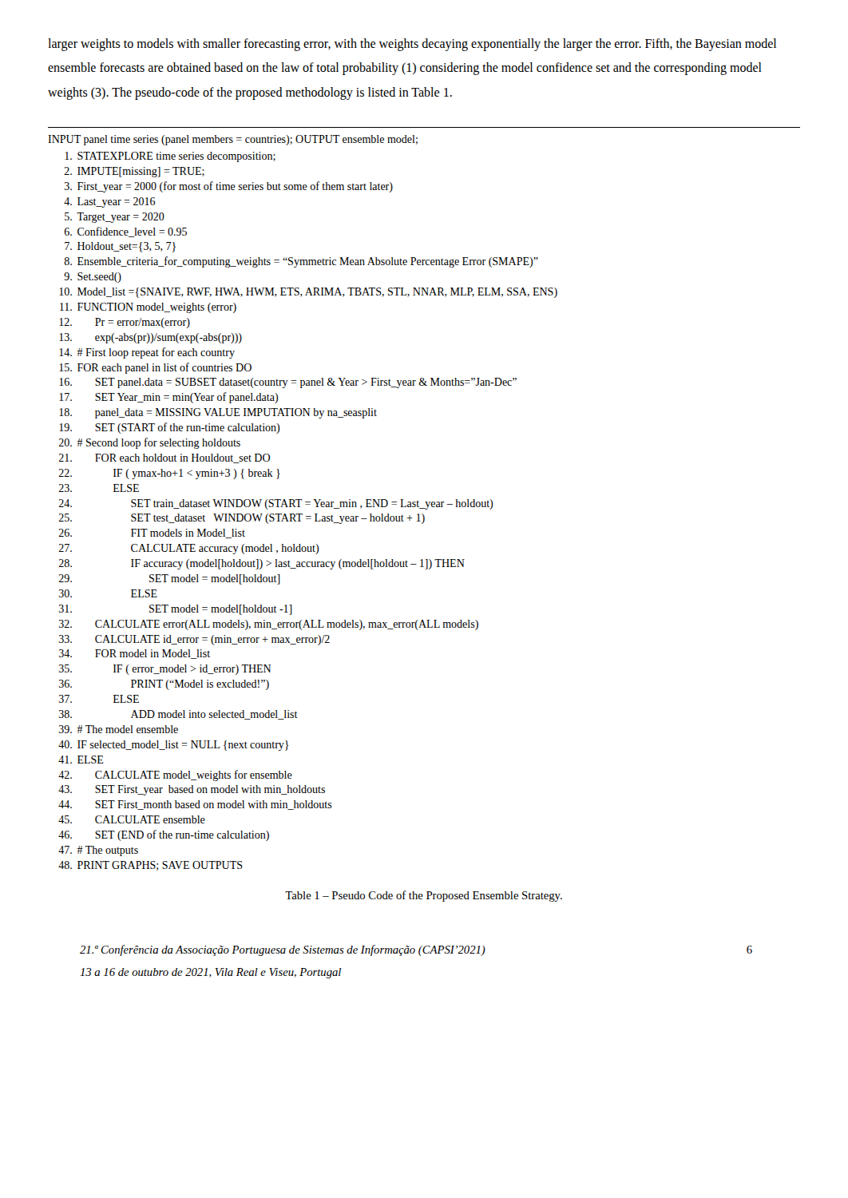larger weights to models with smaller forecasting error, with the weights decaying exponentially the larger the error. Fifth, the Bayesian model ensemble forecasts are obtained based on the law of total probability (1) considering the model confidence set and the corresponding model weights (3). The pseudo-code of the proposed methodology is listed in Table 1.
INPUT panel time series (panel members = countries); OUTPUT ensemble model;
STATEXPLORE time series decomposition;
IMPUTE[missing] = TRUE;
First_year = 2000 (for most of time series but some of them start later)
Last_year = 2016
Target_year = 2020
Confidence_level = 0.95
Holdout_set={3, 5, 7}
Ensemble_criteria_for_computing_weights = “Symmetric Mean Absolute Percentage Error (SMAPE)”
Set.seed()
Model_list ={SNAIVE, RWF, HWA, HWM, ETS, ARIMA, TBATS, STL, NNAR, MLP, ELM, SSA, ENS)
FUNCTION model_weights (error)
Pr = error/max(error)
exp(-abs(pr))/sum(exp(-abs(pr)))
# First loop repeat for each country
FOR each panel in list of countries DO
SET panel.data = SUBSET dataset(country = panel & Year > First_year & Months=”Jan-Dec”
SET Year_min = min(Year of panel.data)
panel_data = MISSING VALUE IMPUTATION by na_seasplit
SET (START of the run-time calculation)
# Second loop for selecting holdouts
FOR each holdout in Houldout_set DO
IF ( ymax-ho+1 < ymin+3 ) { break }
ELSE
SET train_dataset WINDOW (START = Year_min , END = Last_year – holdout)
SET test_dataset WINDOW (START = Last_year – holdout + 1)
FIT models in Model_list
CALCULATE accuracy (model , holdout)
IF accuracy (model[holdout]) > last_accuracy (model[holdout – 1]) THEN
SET model = model[holdout]
ELSE
SET model = model[holdout -1]
CALCULATE error(ALL models), min_error(ALL models), max_error(ALL models)
CALCULATE id_error = (min_error + max_error)/2
FOR model in Model_list
IF ( error_model > id_error) THEN
PRINT (“Model is excluded!”)
ELSE
ADD model into selected_model_list
# The model ensemble
IF selected_model_list = NULL {next country}
ELSE
CALCULATE model_weights for ensemble
SET First_year based on model with min_holdouts
SET First_month based on model with min_holdouts
CALCULATE ensemble
SET (END of the run-time calculation)
# The outputs
PRINT GRAPHS; SAVE OUTPUTS
Table 1 – Pseudo Code of the Proposed Ensemble Strategy.
21.ª Conferência da Associação Portuguesa de Sistemas de Informação (CAPSI’2021)
13 a 16 de outubro de 2021, Vila Real e Viseu, Portugal
6